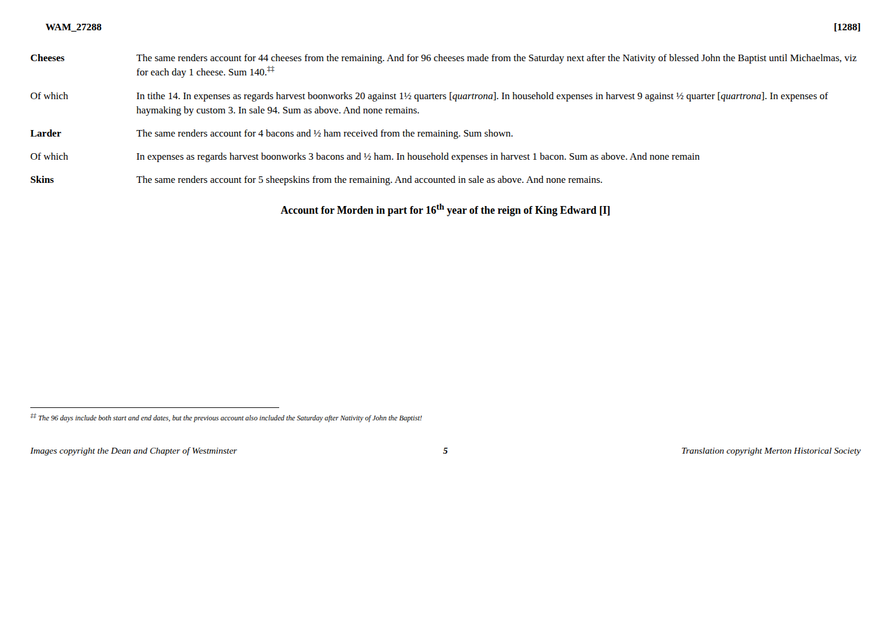WAM_27288 [1288]
| Cheeses | The same renders account for 44 cheeses from the remaining. And for 96 cheeses made from the Saturday next after the Nativity of blessed John the Baptist until Michaelmas, viz for each day 1 cheese. Sum 140. ‡‡ |
| Of which | In tithe 14. In expenses as regards harvest boonworks 20 against 1½ quarters [ quartrona ]. In household expenses in harvest 9 against ½ quarter [ quartrona ]. In expenses of haymaking by custom 3. In sale 94. Sum as above. And none remains. |
| Larder | The same renders account for 4 bacons and ½ ham received from the remaining. Sum shown. |
| Of which | In expenses as regards harvest boonworks 3 bacons and ½ ham. In household expenses in harvest 1 bacon. Sum as above. And none remain |
| Skins | The same renders account for 5 sheepskins from the remaining. And accounted in sale as above. And none remains. |
Account for Morden in part for 16th year of the reign of King Edward [I]
‡‡ The 96 days include both start and end dates, but the previous account also included the Saturday after Nativity of John the Baptist!
Images copyright the Dean and Chapter of Westminster 5 Translation copyright Merton Historical Society